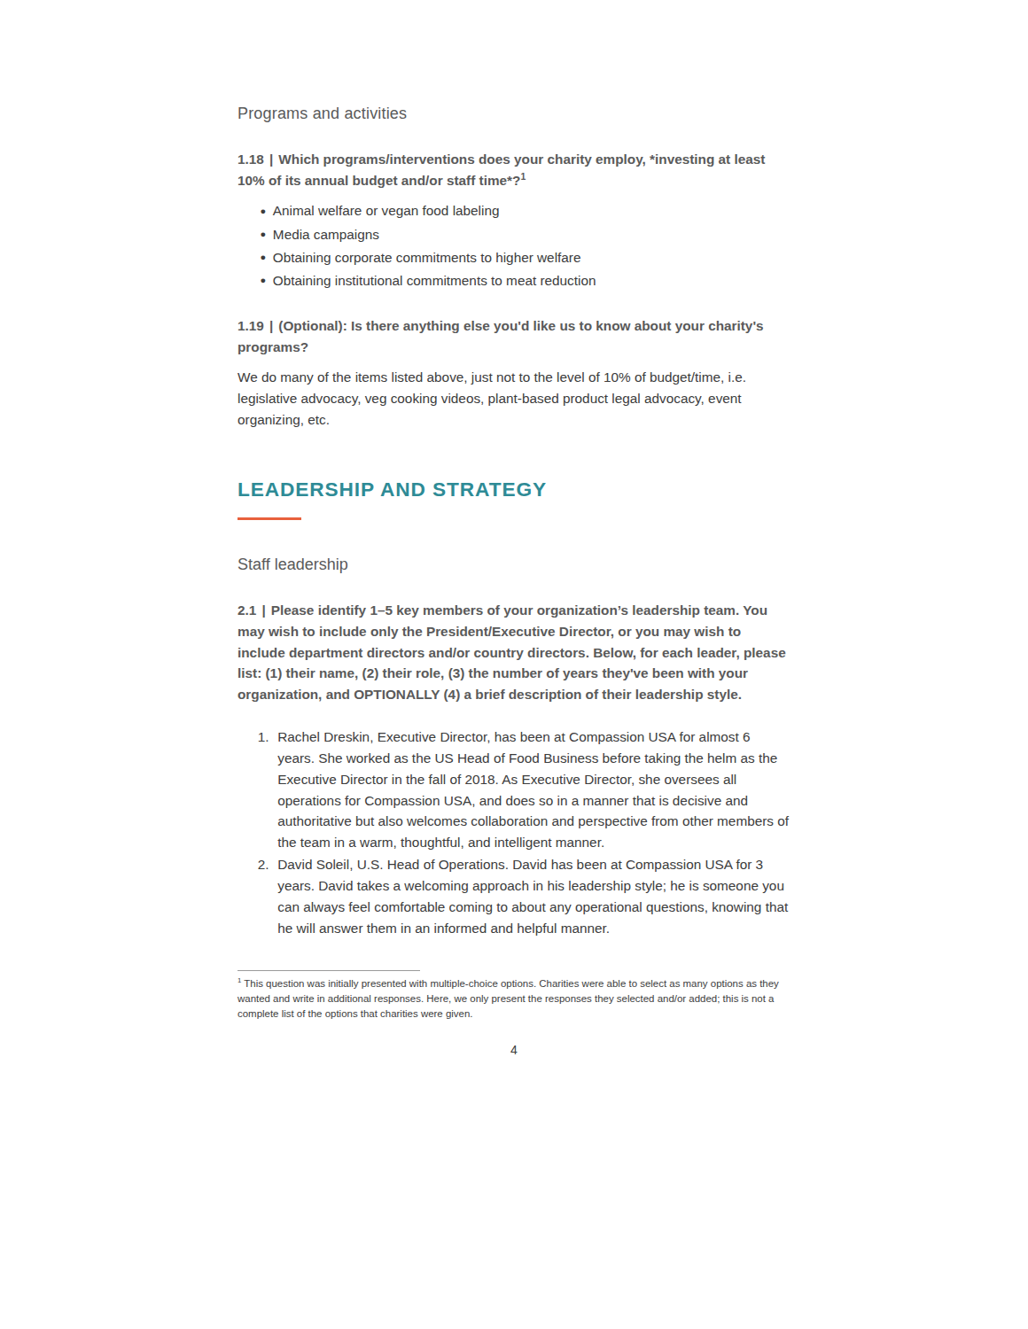Programs and activities
1.18 | Which programs/interventions does your charity employ, *investing at least 10% of its annual budget and/or staff time*?1
Animal welfare or vegan food labeling
Media campaigns
Obtaining corporate commitments to higher welfare
Obtaining institutional commitments to meat reduction
1.19 | (Optional): Is there anything else you'd like us to know about your charity's programs?
We do many of the items listed above, just not to the level of 10% of budget/time, i.e. legislative advocacy, veg cooking videos, plant-based product legal advocacy, event organizing, etc.
LEADERSHIP AND STRATEGY
Staff leadership
2.1 | Please identify 1–5 key members of your organization’s leadership team. You may wish to include only the President/Executive Director, or you may wish to include department directors and/or country directors. Below, for each leader, please list: (1) their name, (2) their role, (3) the number of years they've been with your organization, and OPTIONALLY (4) a brief description of their leadership style.
Rachel Dreskin, Executive Director, has been at Compassion USA for almost 6 years. She worked as the US Head of Food Business before taking the helm as the Executive Director in the fall of 2018. As Executive Director, she oversees all operations for Compassion USA, and does so in a manner that is decisive and authoritative but also welcomes collaboration and perspective from other members of the team in a warm, thoughtful, and intelligent manner.
David Soleil, U.S. Head of Operations. David has been at Compassion USA for 3 years. David takes a welcoming approach in his leadership style; he is someone you can always feel comfortable coming to about any operational questions, knowing that he will answer them in an informed and helpful manner.
1 This question was initially presented with multiple-choice options. Charities were able to select as many options as they wanted and write in additional responses. Here, we only present the responses they selected and/or added; this is not a complete list of the options that charities were given.
4